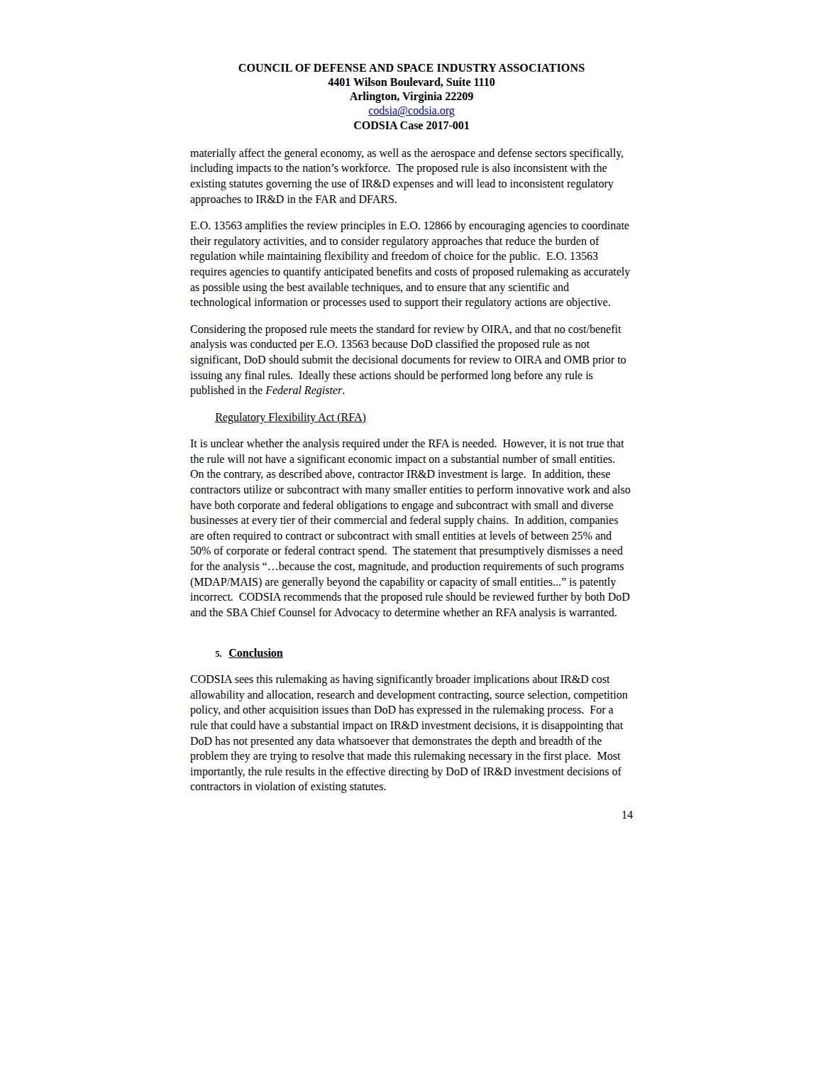COUNCIL OF DEFENSE AND SPACE INDUSTRY ASSOCIATIONS
4401 Wilson Boulevard, Suite 1110
Arlington, Virginia 22209
codsia@codsia.org
CODSIA Case 2017-001
materially affect the general economy, as well as the aerospace and defense sectors specifically, including impacts to the nation’s workforce. The proposed rule is also inconsistent with the existing statutes governing the use of IR&D expenses and will lead to inconsistent regulatory approaches to IR&D in the FAR and DFARS.
E.O. 13563 amplifies the review principles in E.O. 12866 by encouraging agencies to coordinate their regulatory activities, and to consider regulatory approaches that reduce the burden of regulation while maintaining flexibility and freedom of choice for the public. E.O. 13563 requires agencies to quantify anticipated benefits and costs of proposed rulemaking as accurately as possible using the best available techniques, and to ensure that any scientific and technological information or processes used to support their regulatory actions are objective.
Considering the proposed rule meets the standard for review by OIRA, and that no cost/benefit analysis was conducted per E.O. 13563 because DoD classified the proposed rule as not significant, DoD should submit the decisional documents for review to OIRA and OMB prior to issuing any final rules. Ideally these actions should be performed long before any rule is published in the Federal Register.
Regulatory Flexibility Act (RFA)
It is unclear whether the analysis required under the RFA is needed. However, it is not true that the rule will not have a significant economic impact on a substantial number of small entities. On the contrary, as described above, contractor IR&D investment is large. In addition, these contractors utilize or subcontract with many smaller entities to perform innovative work and also have both corporate and federal obligations to engage and subcontract with small and diverse businesses at every tier of their commercial and federal supply chains. In addition, companies are often required to contract or subcontract with small entities at levels of between 25% and 50% of corporate or federal contract spend. The statement that presumptively dismisses a need for the analysis “…because the cost, magnitude, and production requirements of such programs (MDAP/MAIS) are generally beyond the capability or capacity of small entities...” is patently incorrect. CODSIA recommends that the proposed rule should be reviewed further by both DoD and the SBA Chief Counsel for Advocacy to determine whether an RFA analysis is warranted.
5. Conclusion
CODSIA sees this rulemaking as having significantly broader implications about IR&D cost allowability and allocation, research and development contracting, source selection, competition policy, and other acquisition issues than DoD has expressed in the rulemaking process. For a rule that could have a substantial impact on IR&D investment decisions, it is disappointing that DoD has not presented any data whatsoever that demonstrates the depth and breadth of the problem they are trying to resolve that made this rulemaking necessary in the first place. Most importantly, the rule results in the effective directing by DoD of IR&D investment decisions of contractors in violation of existing statutes.
14